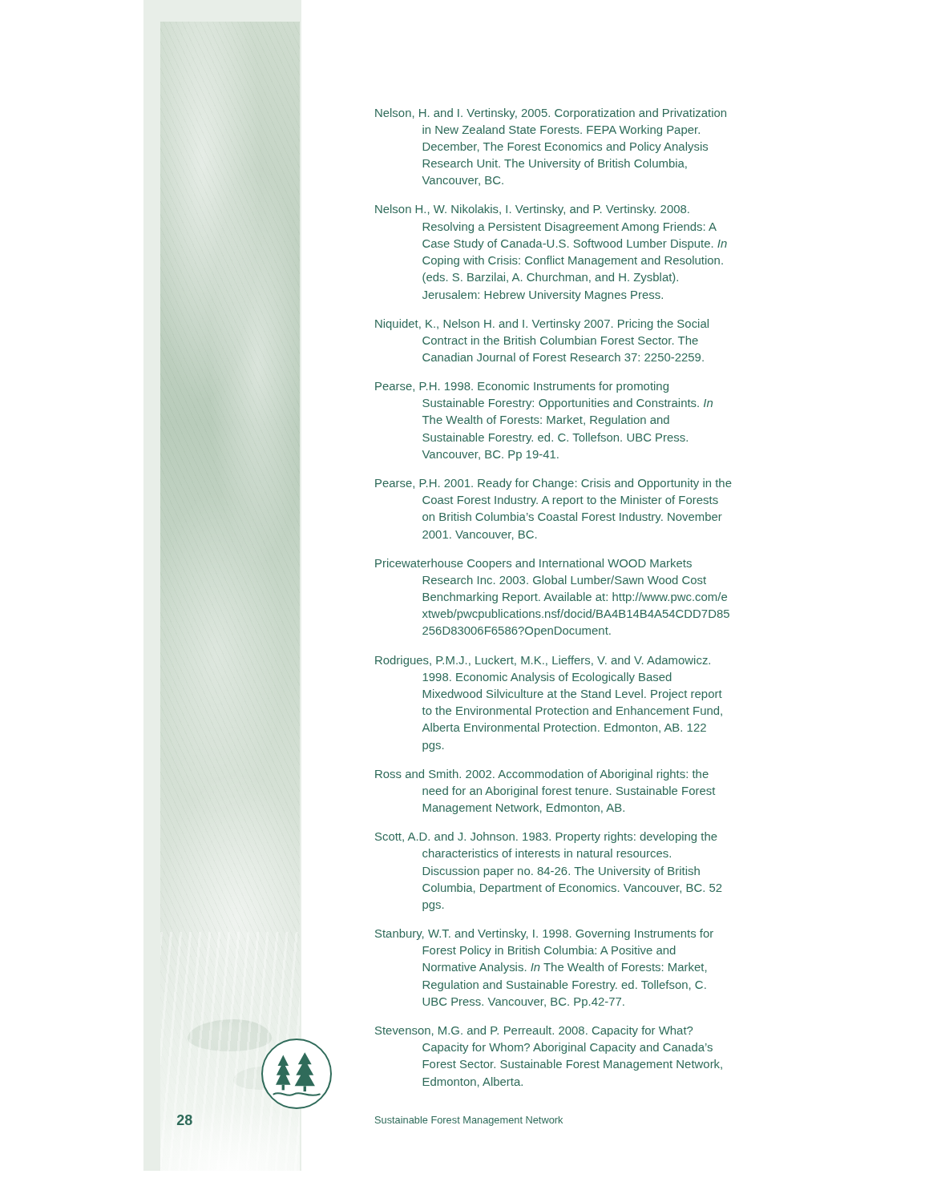Nelson, H. and I. Vertinsky, 2005. Corporatization and Privatization in New Zealand State Forests. FEPA Working Paper. December, The Forest Economics and Policy Analysis Research Unit. The University of British Columbia, Vancouver, BC.
Nelson H., W. Nikolakis, I. Vertinsky, and P. Vertinsky. 2008. Resolving a Persistent Disagreement Among Friends: A Case Study of Canada-U.S. Softwood Lumber Dispute. In Coping with Crisis: Conflict Management and Resolution. (eds. S. Barzilai, A. Churchman, and H. Zysblat). Jerusalem: Hebrew University Magnes Press.
Niquidet, K., Nelson H. and I. Vertinsky 2007. Pricing the Social Contract in the British Columbian Forest Sector. The Canadian Journal of Forest Research 37: 2250-2259.
Pearse, P.H. 1998. Economic Instruments for promoting Sustainable Forestry: Opportunities and Constraints. In The Wealth of Forests: Market, Regulation and Sustainable Forestry. ed. C. Tollefson. UBC Press. Vancouver, BC. Pp 19-41.
Pearse, P.H. 2001. Ready for Change: Crisis and Opportunity in the Coast Forest Industry. A report to the Minister of Forests on British Columbia’s Coastal Forest Industry. November 2001. Vancouver, BC.
Pricewaterhouse Coopers and International WOOD Markets Research Inc. 2003. Global Lumber/Sawn Wood Cost Benchmarking Report. Available at: http://www.pwc.com/extweb/pwcpublications.nsf/docid/BA4B14B4A54CDD7D85256D83006F6586?OpenDocument.
Rodrigues, P.M.J., Luckert, M.K., Lieffers, V. and V. Adamowicz. 1998. Economic Analysis of Ecologically Based Mixedwood Silviculture at the Stand Level. Project report to the Environmental Protection and Enhancement Fund, Alberta Environmental Protection. Edmonton, AB. 122 pgs.
Ross and Smith. 2002. Accommodation of Aboriginal rights: the need for an Aboriginal forest tenure. Sustainable Forest Management Network, Edmonton, AB.
Scott, A.D. and J. Johnson. 1983. Property rights: developing the characteristics of interests in natural resources. Discussion paper no. 84-26. The University of British Columbia, Department of Economics. Vancouver, BC. 52 pgs.
Stanbury, W.T. and Vertinsky, I. 1998. Governing Instruments for Forest Policy in British Columbia: A Positive and Normative Analysis. In The Wealth of Forests: Market, Regulation and Sustainable Forestry. ed. Tollefson, C. UBC Press. Vancouver, BC. Pp.42-77.
Stevenson, M.G. and P. Perreault. 2008. Capacity for What? Capacity for Whom? Aboriginal Capacity and Canada’s Forest Sector. Sustainable Forest Management Network, Edmonton, Alberta.
28
Sustainable Forest Management Network